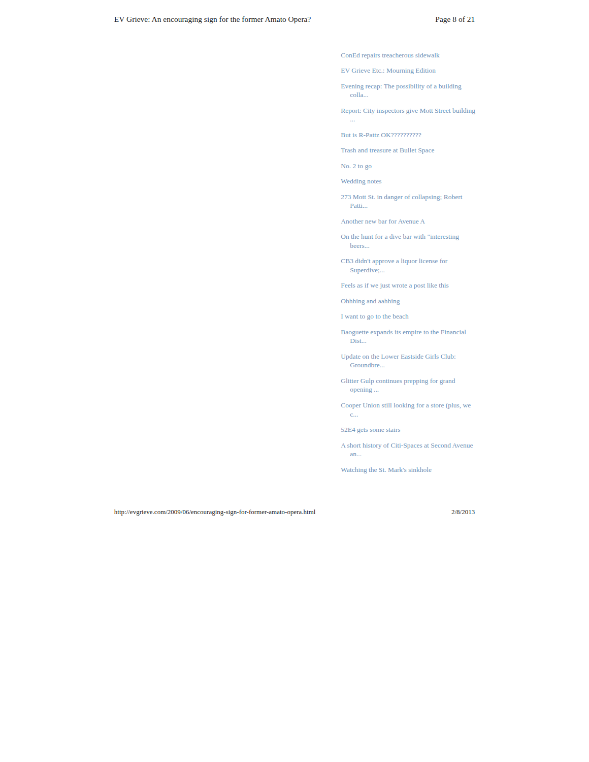EV Grieve: An encouraging sign for the former Amato Opera?
Page 8 of 21
ConEd repairs treacherous sidewalk
EV Grieve Etc.: Mourning Edition
Evening recap: The possibility of a building colla...
Report: City inspectors give Mott Street building ...
But is R-Pattz OK??????????
Trash and treasure at Bullet Space
No. 2 to go
Wedding notes
273 Mott St. in danger of collapsing; Robert Patti...
Another new bar for Avenue A
On the hunt for a dive bar with "interesting beers...
CB3 didn't approve a liquor license for Superdive;...
Feels as if we just wrote a post like this
Ohhhing and aahhing
I want to go to the beach
Baoguette expands its empire to the Financial Dist...
Update on the Lower Eastside Girls Club: Groundbre...
Glitter Gulp continues prepping for grand opening ...
Cooper Union still looking for a store (plus, we c...
52E4 gets some stairs
A short history of Citi-Spaces at Second Avenue an...
Watching the St. Mark's sinkhole
http://evgrieve.com/2009/06/encouraging-sign-for-former-amato-opera.html
2/8/2013